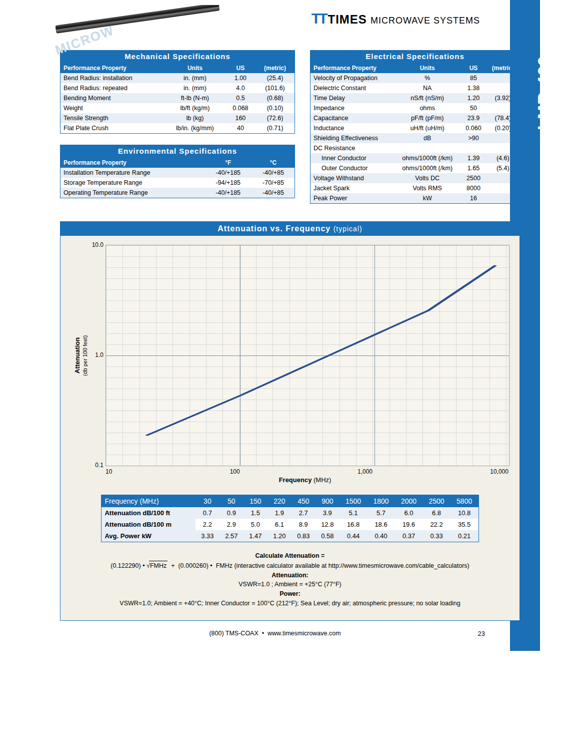LMR-400
S MICROW
TT TIMES MICROWAVE SYSTEMS
Mechanical Specifications
| Performance Property | Units | US | (metric) |
| --- | --- | --- | --- |
| Bend Radius: installation | in. (mm) | 1.00 | (25.4) |
| Bend Radius: repeated | in. (mm) | 4.0 | (101.6) |
| Bending Moment | ft-lb (N-m) | 0.5 | (0.68) |
| Weight | lb/ft (kg/m) | 0.068 | (0.10) |
| Tensile Strength | lb (kg) | 160 | (72.6) |
| Flat Plate Crush | lb/in. (kg/mm) | 40 | (0.71) |
Environmental Specifications
| Performance Property | °F | °C |
| --- | --- | --- |
| Installation Temperature Range | -40/+185 | -40/+85 |
| Storage Temperature Range | -94/+185 | -70/+85 |
| Operating Temperature Range | -40/+185 | -40/+85 |
Electrical Specifications
| Performance Property | Units | US | (metric) |
| --- | --- | --- | --- |
| Velocity of Propagation | % | 85 | |
| Dielectric Constant | NA | 1.38 | |
| Time Delay | nS/ft (nS/m) | 1.20 | (3.92) |
| Impedance | ohms | 50 | |
| Capacitance | pF/ft (pF/m) | 23.9 | (78.4) |
| Inductance | uH/ft (uH/m) | 0.060 | (0.20) |
| Shielding Effectiveness | dB | >90 | |
| DC Resistance | | | |
| Inner Conductor | ohms/1000ft (/km) | 1.39 | (4.6) |
| Outer Conductor | ohms/1000ft (/km) | 1.65 | (5.4) |
| Voltage Withstand | Volts DC | 2500 | |
| Jacket Spark | Volts RMS | 8000 | |
| Peak Power | kW | 16 | |
Attenuation vs. Frequency (typical)
Attenuation
(db per 100 feet)
10.0 1.0 0.1
10 100 1,000 10,000
Frequency (MHz)
| Frequency (MHz) | 30 | 50 | 150 | 220 | 450 | 900 | 1500 | 1800 | 2000 | 2500 | 5800 |
| --- | --- | --- | --- | --- | --- | --- | --- | --- | --- | --- | --- |
| Attenuation dB/100 ft | 0.7 | 0.9 | 1.5 | 1.9 | 2.7 | 3.9 | 5.1 | 5.7 | 6.0 | 6.8 | 10.8 |
| Attenuation dB/100 m | 2.2 | 2.9 | 5.0 | 6.1 | 8.9 | 12.8 | 16.8 | 18.6 | 19.6 | 22.2 | 35.5 |
| Avg. Power kW | 3.33 | 2.57 | 1.47 | 1.20 | 0.83 | 0.58 | 0.44 | 0.40 | 0.37 | 0.33 | 0.21 |
Calculate Attenuation =
(0.122290) • √FMHz + (0.000260) • FMHz (interactive calculator available at http://www.timesmicrowave.com/cable_calculators)
Attenuation:
VSWR=1.0 ; Ambient = +25°C (77°F)
Power:
VSWR=1.0; Ambient = +40°C; Inner Conductor = 100°C (212°F); Sea Level; dry air; atmospheric pressure; no solar loading
(800) TMS-COAX • www.timesmicrowave.com
23